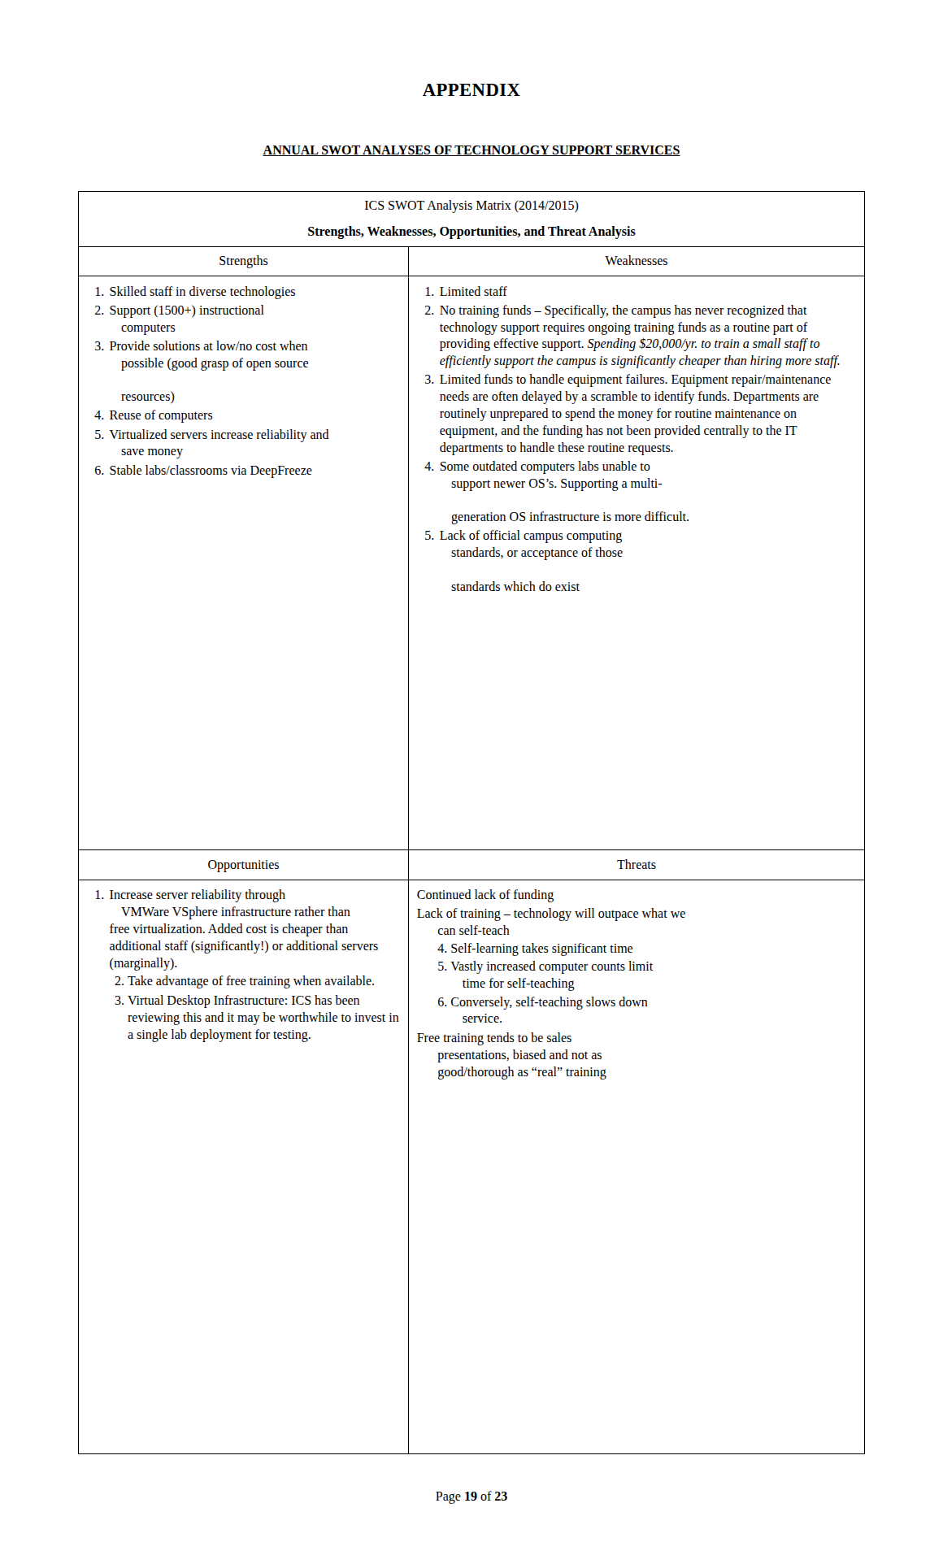APPENDIX
ANNUAL SWOT ANALYSES OF TECHNOLOGY SUPPORT SERVICES
| ICS SWOT Analysis Matrix (2014/2015) Strengths, Weaknesses, Opportunities, and Threat Analysis |
| Strengths | Weaknesses |
| Skilled staff in diverse technologies Support (1500+) instructional computers Provide solutions at low/no cost when possible (good grasp of open source resources) Reuse of computers Virtualized servers increase reliability and save money Stable labs/classrooms via DeepFreeze | Limited staff No training funds – Specifically, the campus has never recognized that technology support requires ongoing training funds as a routine part of providing effective support. Spending $20,000/yr. to train a small staff to efficiently support the campus is significantly cheaper than hiring more staff. Limited funds to handle equipment failures. Equipment repair/maintenance needs are often delayed by a scramble to identify funds. Departments are routinely unprepared to spend the money for routine maintenance on equipment, and the funding has not been provided centrally to the IT departments to handle these routine requests. Some outdated computers labs unable to support newer OS’s. Supporting a multi- generation OS infrastructure is more difficult. Lack of official campus computing standards, or acceptance of those standards which do exist |
| Opportunities | Threats |
| Increase server reliability through VMWare VSphere infrastructure rather than free virtualization. Added cost is cheaper than additional staff (significantly!) or additional servers (marginally). Take advantage of free training when available. Virtual Desktop Infrastructure: ICS has been reviewing this and it may be worthwhile to invest in a single lab deployment for testing. | Continued lack of funding Lack of training – technology will outpace what we can self-teach Self-learning takes significant time Vastly increased computer counts limit time for self-teaching Conversely, self-teaching slows down service. Free training tends to be sales presentations, biased and not as good/thorough as “real” training |
Page 19 of 23